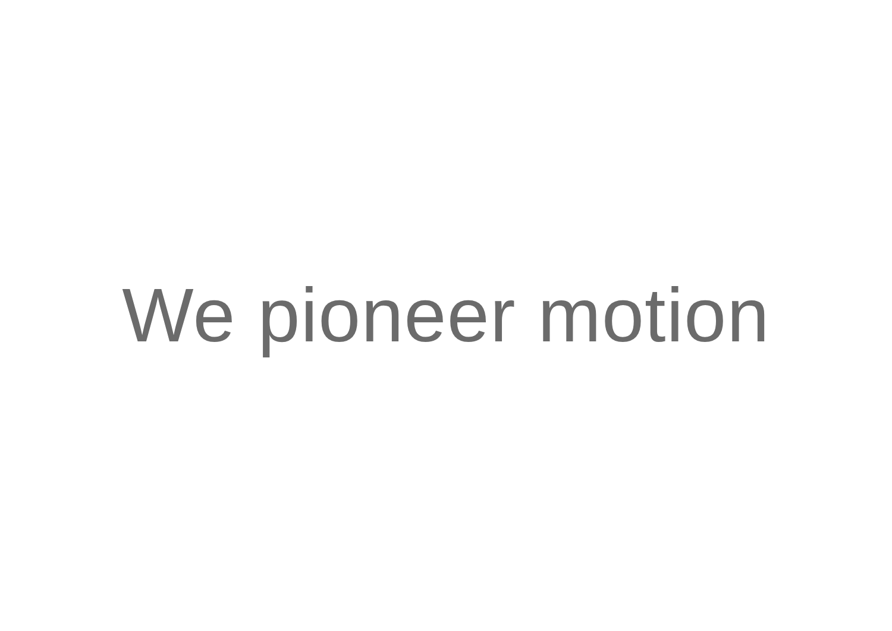We pioneer motion